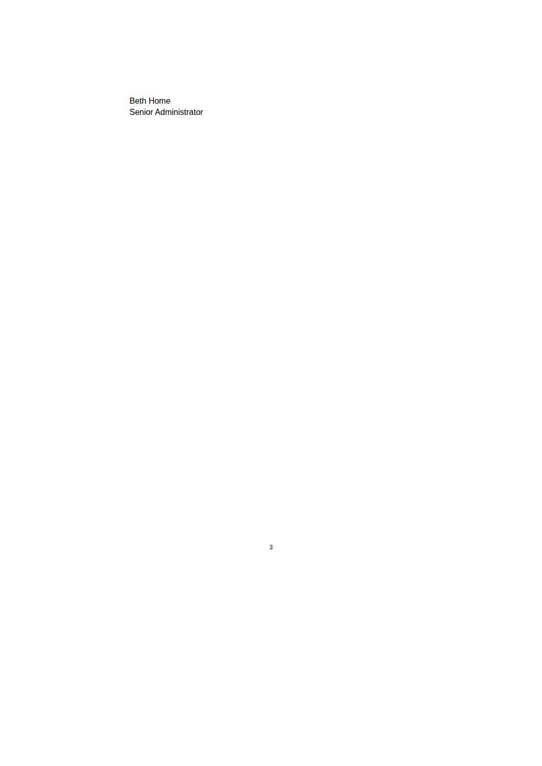Beth Home
Senior Administrator
3